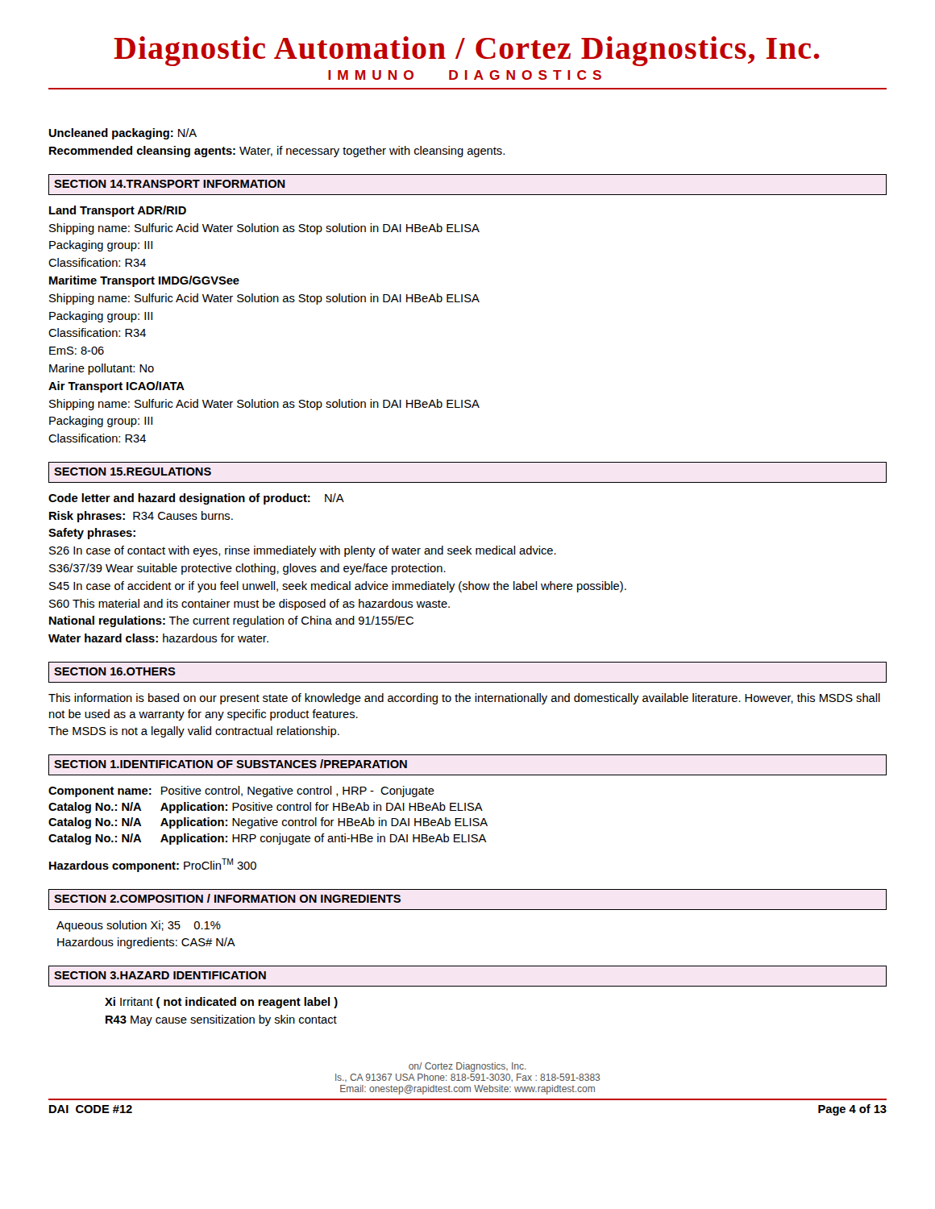Diagnostic Automation / Cortez Diagnostics, Inc.
IMMUNO DIAGNOSTICS
Uncleaned packaging: N/A
Recommended cleansing agents: Water, if necessary together with cleansing agents.
SECTION 14. TRANSPORT INFORMATION
Land Transport ADR/RID
Shipping name: Sulfuric Acid Water Solution as Stop solution in DAI HBeAb ELISA
Packaging group: III
Classification: R34
Maritime Transport IMDG/GGVSee
Shipping name: Sulfuric Acid Water Solution as Stop solution in DAI HBeAb ELISA
Packaging group: III
Classification: R34
EmS: 8-06
Marine pollutant: No
Air Transport ICAO/IATA
Shipping name: Sulfuric Acid Water Solution as Stop solution in DAI HBeAb ELISA
Packaging group: III
Classification: R34
SECTION 15. REGULATIONS
Code letter and hazard designation of product: N/A
Risk phrases: R34 Causes burns.
Safety phrases:
S26 In case of contact with eyes, rinse immediately with plenty of water and seek medical advice.
S36/37/39 Wear suitable protective clothing, gloves and eye/face protection.
S45 In case of accident or if you feel unwell, seek medical advice immediately (show the label where possible).
S60 This material and its container must be disposed of as hazardous waste.
National regulations: The current regulation of China and 91/155/EC
Water hazard class: hazardous for water.
SECTION 16. OTHERS
This information is based on our present state of knowledge and according to the internationally and domestically available literature. However, this MSDS shall not be used as a warranty for any specific product features.
The MSDS is not a legally valid contractual relationship.
SECTION 1. IDENTIFICATION OF SUBSTANCES /PREPARATION
| Component name: | Positive control, Negative control , HRP - Conjugate |
| Catalog No.: N/A | Application: Positive control for HBeAb in DAI HBeAb ELISA |
| Catalog No.: N/A | Application: Negative control for HBeAb in DAI HBeAb ELISA |
| Catalog No.: N/A | Application: HRP conjugate of anti-HBe in DAI HBeAb ELISA |
Hazardous component: ProClinTM 300
SECTION 2. COMPOSITION / INFORMATION ON INGREDIENTS
Aqueous solution Xi; 35 0.1%
Hazardous ingredients: CAS# N/A
SECTION 3. HAZARD IDENTIFICATION
Xi Irritant ( not indicated on reagent label )
R43 May cause sensitization by skin contact
on/ Cortez Diagnostics, Inc.
ls., CA 91367 USA Phone: 818-591-3030, Fax : 818-591-8383
Email: onestep@rapidtest.com Website: www.rapidtest.com
DAI CODE #12 Page 4 of 13